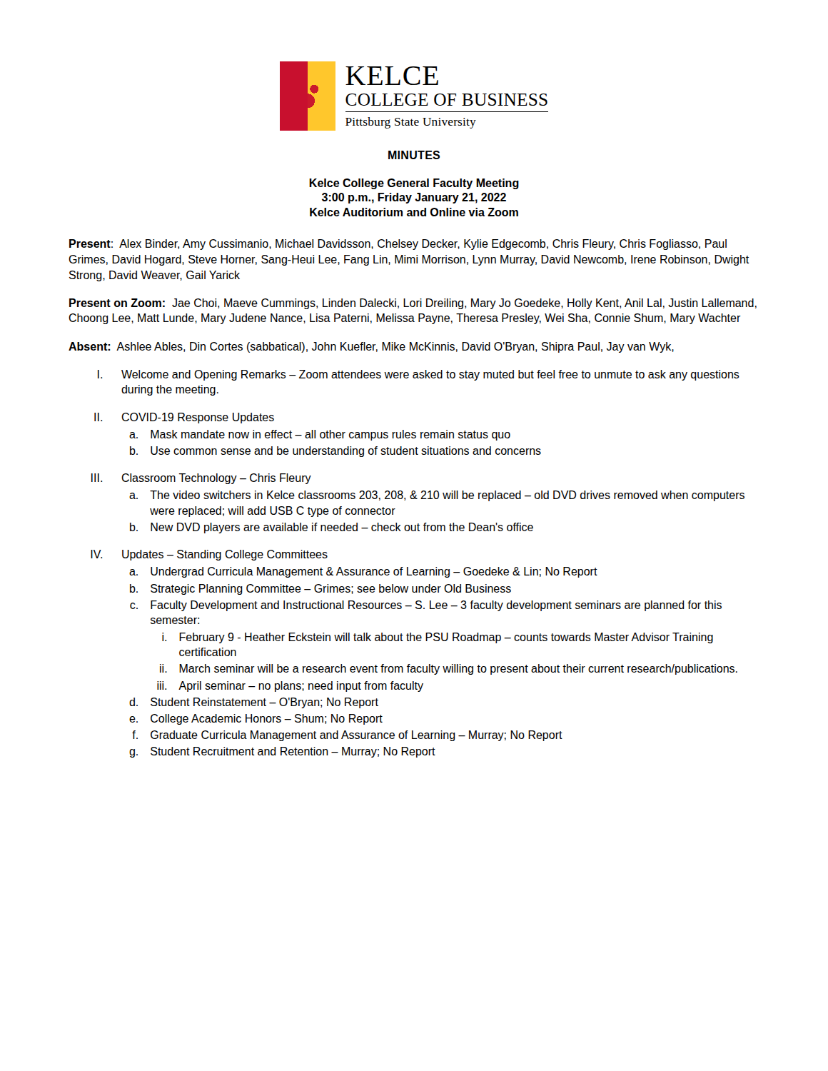KELCE COLLEGE OF BUSINESS Pittsburg State University
MINUTES
Kelce College General Faculty Meeting
3:00 p.m., Friday January 21, 2022
Kelce Auditorium and Online via Zoom
Present: Alex Binder, Amy Cussimanio, Michael Davidsson, Chelsey Decker, Kylie Edgecomb, Chris Fleury, Chris Fogliasso, Paul Grimes, David Hogard, Steve Horner, Sang-Heui Lee, Fang Lin, Mimi Morrison, Lynn Murray, David Newcomb, Irene Robinson, Dwight Strong, David Weaver, Gail Yarick
Present on Zoom: Jae Choi, Maeve Cummings, Linden Dalecki, Lori Dreiling, Mary Jo Goedeke, Holly Kent, Anil Lal, Justin Lallemand, Choong Lee, Matt Lunde, Mary Judene Nance, Lisa Paterni, Melissa Payne, Theresa Presley, Wei Sha, Connie Shum, Mary Wachter
Absent: Ashlee Ables, Din Cortes (sabbatical), John Kuefler, Mike McKinnis, David O'Bryan, Shipra Paul, Jay van Wyk,
Welcome and Opening Remarks – Zoom attendees were asked to stay muted but feel free to unmute to ask any questions during the meeting.
COVID-19 Response Updates
Mask mandate now in effect – all other campus rules remain status quo
Use common sense and be understanding of student situations and concerns
Classroom Technology – Chris Fleury
The video switchers in Kelce classrooms 203, 208, & 210 will be replaced – old DVD drives removed when computers were replaced; will add USB C type of connector
New DVD players are available if needed – check out from the Dean's office
Updates – Standing College Committees
Undergrad Curricula Management & Assurance of Learning – Goedeke & Lin; No Report
Strategic Planning Committee – Grimes; see below under Old Business
Faculty Development and Instructional Resources – S. Lee – 3 faculty development seminars are planned for this semester:
February 9 - Heather Eckstein will talk about the PSU Roadmap – counts towards Master Advisor Training certification
March seminar will be a research event from faculty willing to present about their current research/publications.
April seminar – no plans; need input from faculty
Student Reinstatement – O'Bryan; No Report
College Academic Honors – Shum; No Report
Graduate Curricula Management and Assurance of Learning – Murray; No Report
Student Recruitment and Retention – Murray; No Report